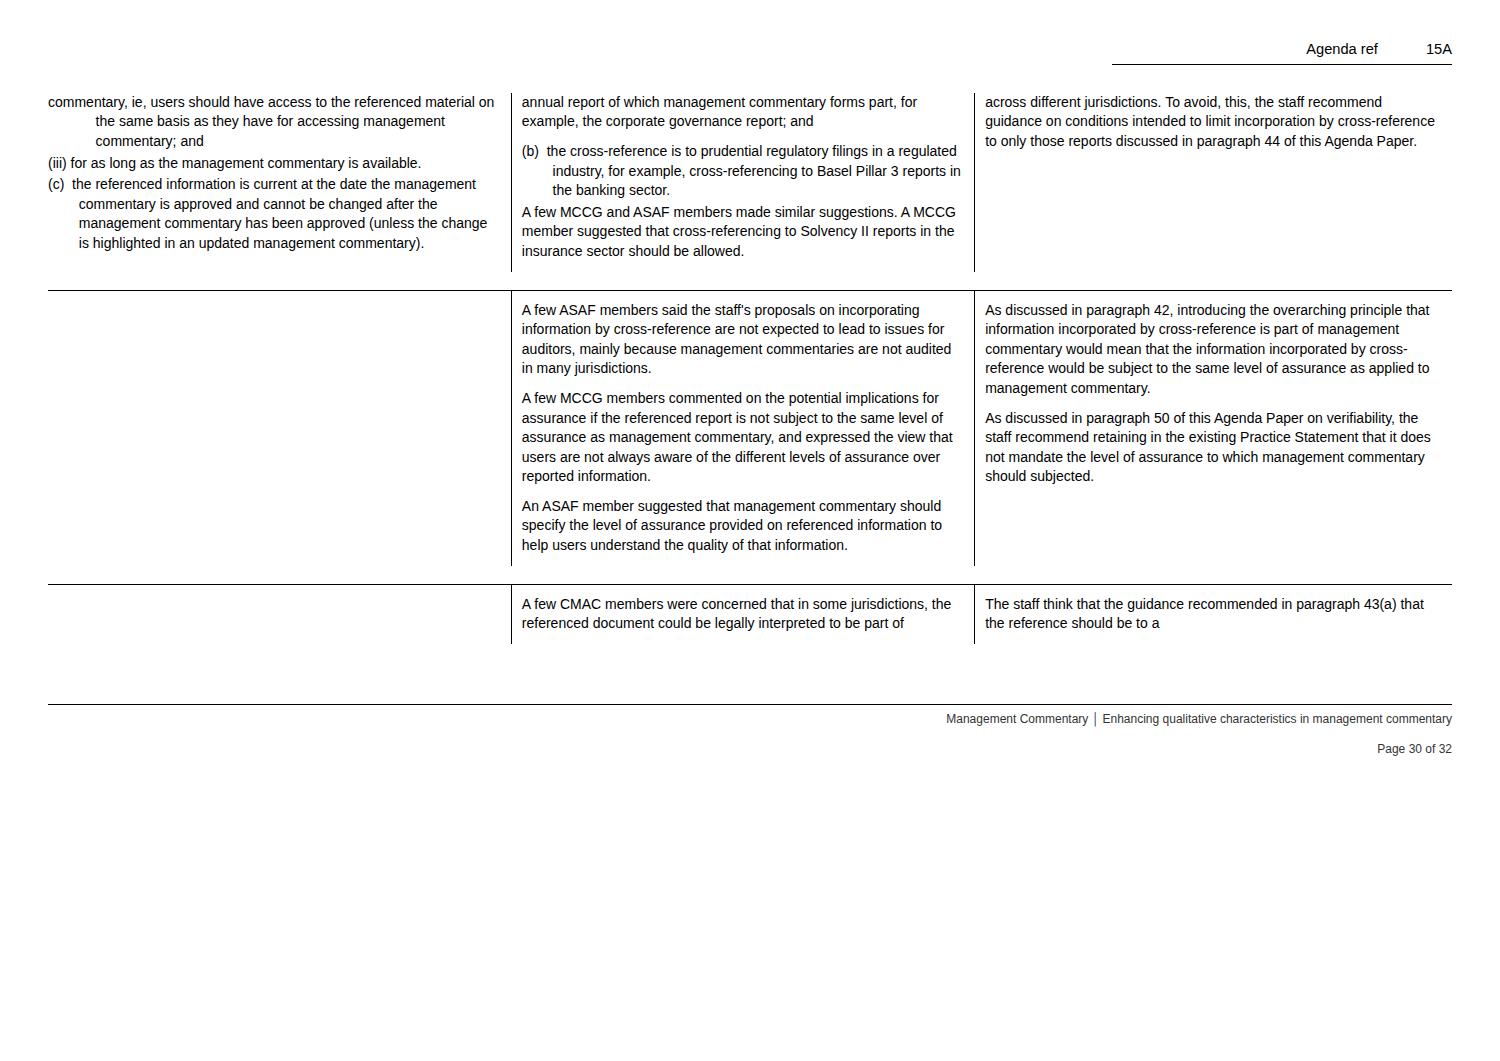Agenda ref 15A
| commentary, ie, users should have access to the referenced material on the same basis as they have for accessing management commentary; and (iii) for as long as the management commentary is available. (c) the referenced information is current at the date the management commentary is approved and cannot be changed after the management commentary has been approved (unless the change is highlighted in an updated management commentary). | annual report of which management commentary forms part, for example, the corporate governance report; and (b) the cross-reference is to prudential regulatory filings in a regulated industry, for example, cross-referencing to Basel Pillar 3 reports in the banking sector. A few MCCG and ASAF members made similar suggestions. A MCCG member suggested that cross-referencing to Solvency II reports in the insurance sector should be allowed. | across different jurisdictions. To avoid, this, the staff recommend guidance on conditions intended to limit incorporation by cross-reference to only those reports discussed in paragraph 44 of this Agenda Paper. |
| | A few ASAF members said the staff's proposals on incorporating information by cross-reference are not expected to lead to issues for auditors, mainly because management commentaries are not audited in many jurisdictions. A few MCCG members commented on the potential implications for assurance if the referenced report is not subject to the same level of assurance as management commentary, and expressed the view that users are not always aware of the different levels of assurance over reported information. An ASAF member suggested that management commentary should specify the level of assurance provided on referenced information to help users understand the quality of that information. | As discussed in paragraph 42, introducing the overarching principle that information incorporated by cross-reference is part of management commentary would mean that the information incorporated by cross-reference would be subject to the same level of assurance as applied to management commentary. As discussed in paragraph 50 of this Agenda Paper on verifiability, the staff recommend retaining in the existing Practice Statement that it does not mandate the level of assurance to which management commentary should subjected. |
| | A few CMAC members were concerned that in some jurisdictions, the referenced document could be legally interpreted to be part of | The staff think that the guidance recommended in paragraph 43(a) that the reference should be to a |
Management Commentary │ Enhancing qualitative characteristics in management commentary
Page 30 of 32